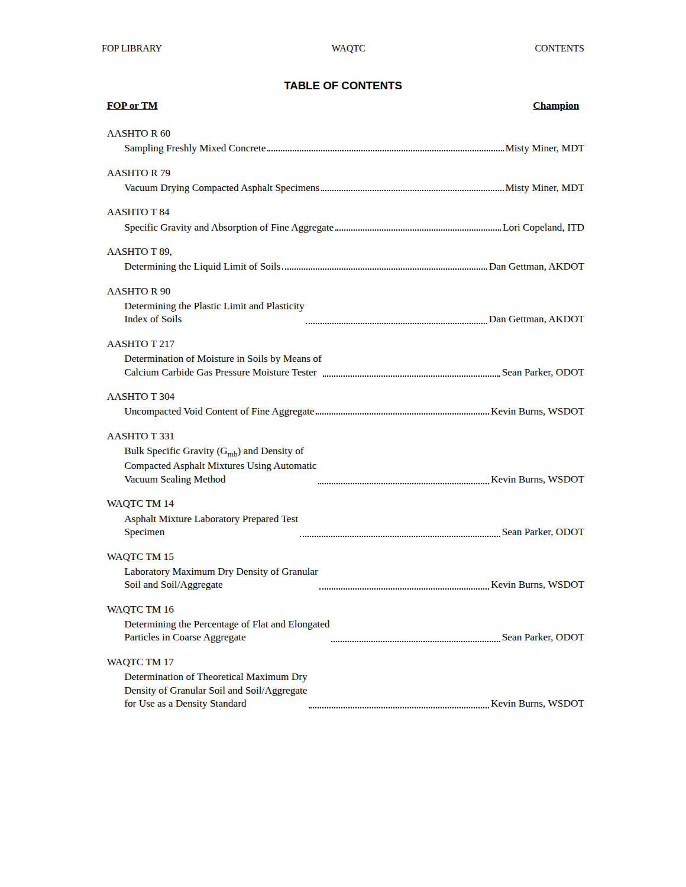FOP LIBRARY WAQTC CONTENTS
TABLE OF CONTENTS
FOP or TM Champion
AASHTO R 60
Sampling Freshly Mixed Concrete Misty Miner, MDT
AASHTO R 79
Vacuum Drying Compacted Asphalt Specimens Misty Miner, MDT
AASHTO T 84
Specific Gravity and Absorption of Fine Aggregate Lori Copeland, ITD
AASHTO T 89,
Determining the Liquid Limit of Soils Dan Gettman, AKDOT
AASHTO R 90
Determining the Plastic Limit and Plasticity Index of Soils Dan Gettman, AKDOT
AASHTO T 217
Determination of Moisture in Soils by Means of Calcium Carbide Gas Pressure Moisture Tester Sean Parker, ODOT
AASHTO T 304
Uncompacted Void Content of Fine Aggregate Kevin Burns, WSDOT
AASHTO T 331
Bulk Specific Gravity (Gmb) and Density of Compacted Asphalt Mixtures Using Automatic Vacuum Sealing Method Kevin Burns, WSDOT
WAQTC TM 14
Asphalt Mixture Laboratory Prepared Test Specimen Sean Parker, ODOT
WAQTC TM 15
Laboratory Maximum Dry Density of Granular Soil and Soil/Aggregate Kevin Burns, WSDOT
WAQTC TM 16
Determining the Percentage of Flat and Elongated Particles in Coarse Aggregate Sean Parker, ODOT
WAQTC TM 17
Determination of Theoretical Maximum Dry Density of Granular Soil and Soil/Aggregate for Use as a Density Standard Kevin Burns, WSDOT